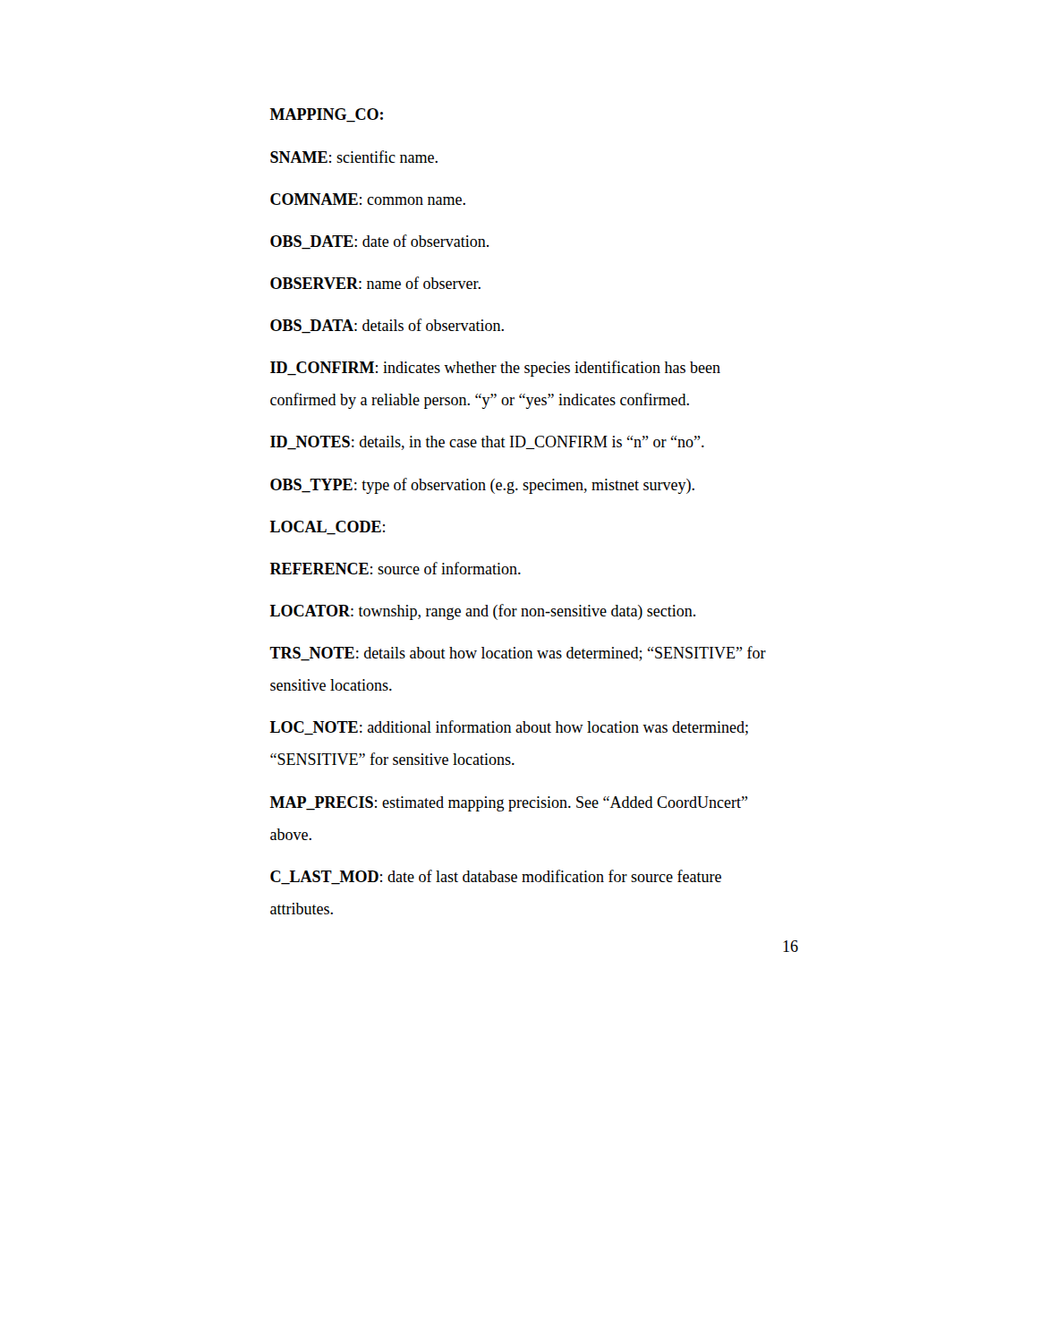MAPPING_CO:
SNAME: scientific name.
COMNAME: common name.
OBS_DATE: date of observation.
OBSERVER: name of observer.
OBS_DATA: details of observation.
ID_CONFIRM: indicates whether the species identification has been confirmed by a reliable person. “y” or “yes” indicates confirmed.
ID_NOTES: details, in the case that ID_CONFIRM is “n” or “no”.
OBS_TYPE: type of observation (e.g. specimen, mistnet survey).
LOCAL_CODE:
REFERENCE: source of information.
LOCATOR: township, range and (for non-sensitive data) section.
TRS_NOTE: details about how location was determined; “SENSITIVE” for sensitive locations.
LOC_NOTE: additional information about how location was determined; “SENSITIVE” for sensitive locations.
MAP_PRECIS: estimated mapping precision. See “Added CoordUncert” above.
C_LAST_MOD: date of last database modification for source feature attributes.
16